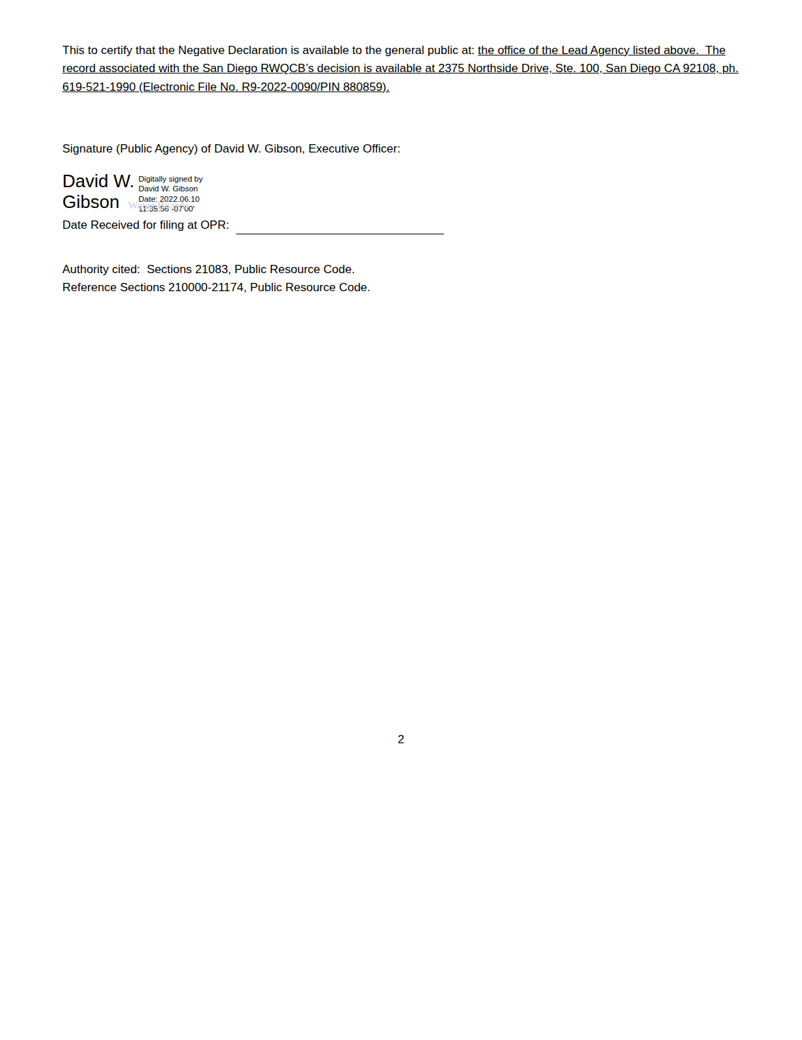This to certify that the Negative Declaration is available to the general public at: the office of the Lead Agency listed above. The record associated with the San Diego RWQCB’s decision is available at 2375 Northside Drive, Ste. 100, San Diego CA 92108, ph. 619-521-1990 (Electronic File No. R9-2022-0090/PIN 880859).
Signature (Public Agency) of David W. Gibson, Executive Officer:
David W.
Gibson Digitally signed by
David W. Gibson
Date: 2022.06.10
11:35:56 -07'00' Water Boards
Date Received for filing at OPR:
Authority cited: Sections 21083, Public Resource Code.
Reference Sections 210000-21174, Public Resource Code.
2